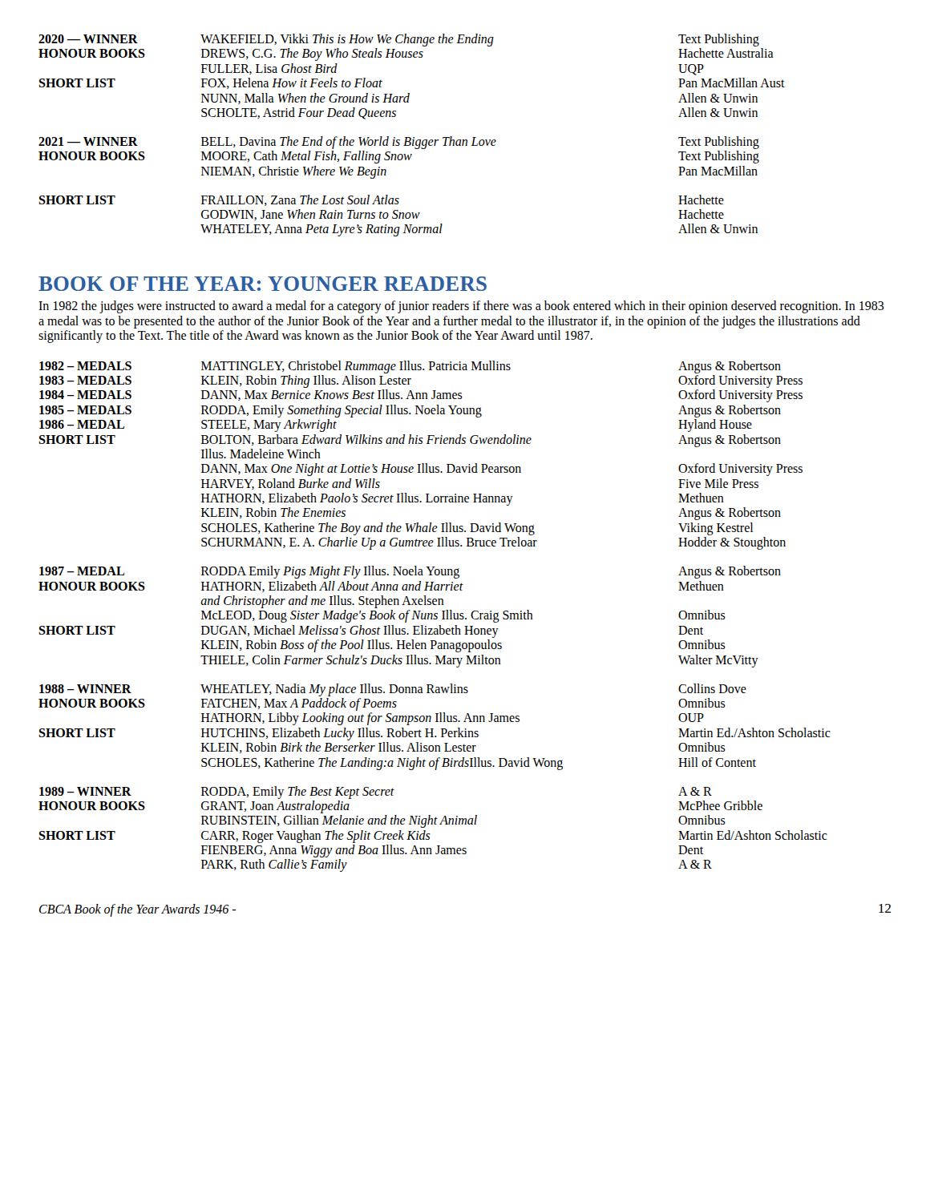| 2020 — WINNER | WAKEFIELD, Vikki This is How We Change the Ending | Text Publishing |
| HONOUR BOOKS | DREWS, C.G. The Boy Who Steals Houses | Hachette Australia |
| | FULLER, Lisa Ghost Bird | UQP |
| SHORT LIST | FOX, Helena How it Feels to Float | Pan MacMillan Aust |
| | NUNN, Malla When the Ground is Hard | Allen & Unwin |
| | SCHOLTE, Astrid Four Dead Queens | Allen & Unwin |
| 2021 — WINNER | BELL, Davina The End of the World is Bigger Than Love | Text Publishing |
| HONOUR BOOKS | MOORE, Cath Metal Fish, Falling Snow | Text Publishing |
| | NIEMAN, Christie Where We Begin | Pan MacMillan |
| SHORT LIST | FRAILLON, Zana The Lost Soul Atlas | Hachette |
| | GODWIN, Jane When Rain Turns to Snow | Hachette |
| | WHATELEY, Anna Peta Lyre’s Rating Normal | Allen & Unwin |
BOOK OF THE YEAR: YOUNGER READERS
In 1982 the judges were instructed to award a medal for a category of junior readers if there was a book entered which in their opinion deserved recognition. In 1983 a medal was to be presented to the author of the Junior Book of the Year and a further medal to the illustrator if, in the opinion of the judges the illustrations add significantly to the Text. The title of the Award was known as the Junior Book of the Year Award until 1987.
| 1982 – MEDALS | MATTINGLEY, Christobel Rummage Illus. Patricia Mullins | Angus & Robertson |
| 1983 – MEDALS | KLEIN, Robin Thing Illus. Alison Lester | Oxford University Press |
| 1984 – MEDALS | DANN, Max Bernice Knows Best Illus. Ann James | Oxford University Press |
| 1985 – MEDALS | RODDA, Emily Something Special Illus. Noela Young | Angus & Robertson |
| 1986 – MEDAL | STEELE, Mary Arkwright | Hyland House |
| SHORT LIST | BOLTON, Barbara Edward Wilkins and his Friends Gwendoline Illus. Madeleine Winch | Angus & Robertson |
| | DANN, Max One Night at Lottie’s House Illus. David Pearson | Oxford University Press |
| | HARVEY, Roland Burke and Wills | Five Mile Press |
| | HATHORN, Elizabeth Paolo’s Secret Illus. Lorraine Hannay | Methuen |
| | KLEIN, Robin The Enemies | Angus & Robertson |
| | SCHOLES, Katherine The Boy and the Whale Illus. David Wong | Viking Kestrel |
| | SCHURMANN, E. A. Charlie Up a Gumtree Illus. Bruce Treloar | Hodder & Stoughton |
| 1987 – MEDAL | RODDA Emily Pigs Might Fly Illus. Noela Young | Angus & Robertson |
| HONOUR BOOKS | HATHORN, Elizabeth All About Anna and Harriet and Christopher and me Illus. Stephen Axelsen | Methuen |
| | McLEOD, Doug Sister Madge's Book of Nuns Illus. Craig Smith | Omnibus |
| SHORT LIST | DUGAN, Michael Melissa's Ghost Illus. Elizabeth Honey | Dent |
| | KLEIN, Robin Boss of the Pool Illus. Helen Panagopoulos | Omnibus |
| | THIELE, Colin Farmer Schulz's Ducks Illus. Mary Milton | Walter McVitty |
| 1988 – WINNER | WHEATLEY, Nadia My place Illus. Donna Rawlins | Collins Dove |
| HONOUR BOOKS | FATCHEN, Max A Paddock of Poems | Omnibus |
| | HATHORN, Libby Looking out for Sampson Illus. Ann James | OUP |
| SHORT LIST | HUTCHINS, Elizabeth Lucky Illus. Robert H. Perkins | Martin Ed./Ashton Scholastic |
| | KLEIN, Robin Birk the Berserker Illus. Alison Lester | Omnibus |
| | SCHOLES, Katherine The Landing:a Night of Birds Illus. David Wong | Hill of Content |
| 1989 – WINNER | RODDA, Emily The Best Kept Secret | A & R |
| HONOUR BOOKS | GRANT, Joan Australopedia | McPhee Gribble |
| | RUBINSTEIN, Gillian Melanie and the Night Animal | Omnibus |
| SHORT LIST | CARR, Roger Vaughan The Split Creek Kids | Martin Ed/Ashton Scholastic |
| | FIENBERG, Anna Wiggy and Boa Illus. Ann James | Dent |
| | PARK, Ruth Callie’s Family | A & R |
CBCA Book of the Year Awards 1946 - 12